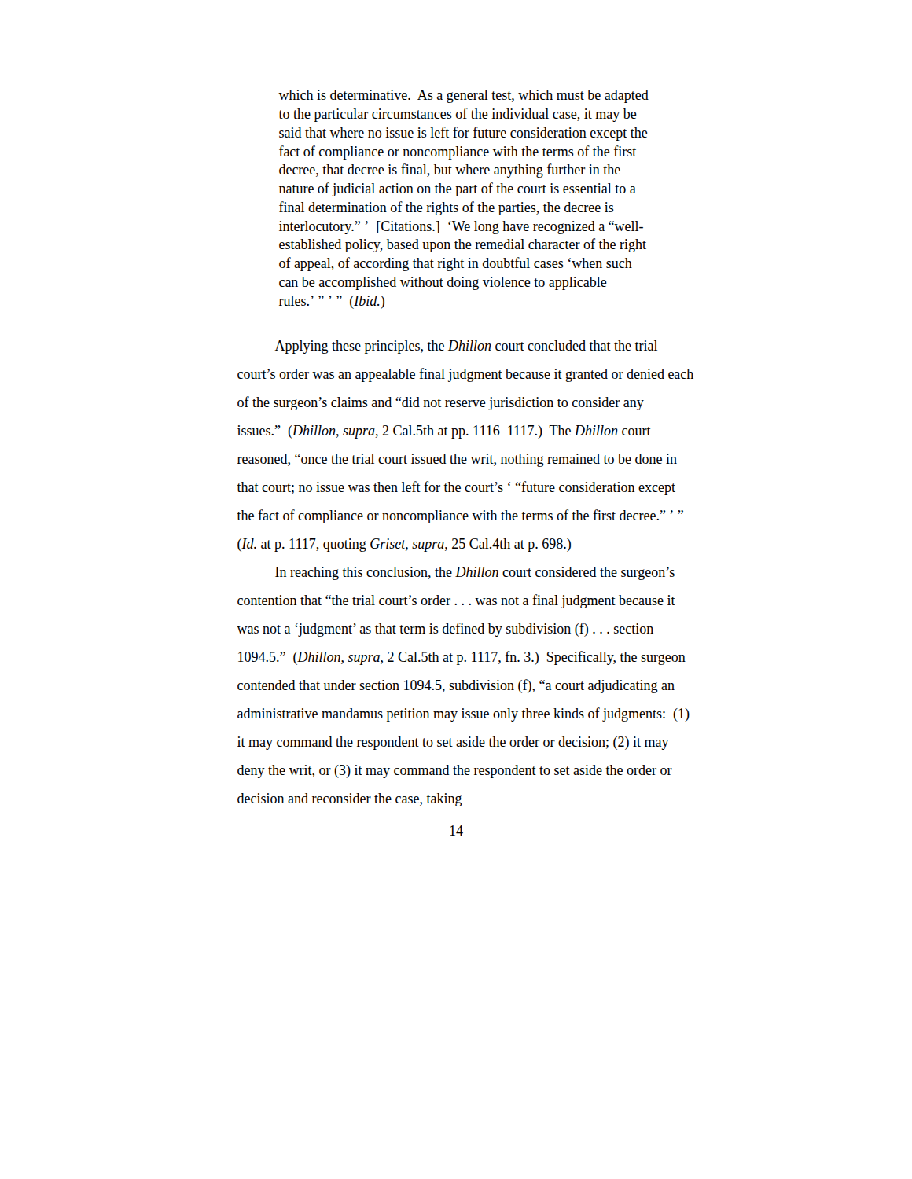which is determinative. As a general test, which must be adapted to the particular circumstances of the individual case, it may be said that where no issue is left for future consideration except the fact of compliance or noncompliance with the terms of the first decree, that decree is final, but where anything further in the nature of judicial action on the part of the court is essential to a final determination of the rights of the parties, the decree is interlocutory.” ’ [Citations.] ‘We long have recognized a “well-established policy, based upon the remedial character of the right of appeal, of according that right in doubtful cases ‘when such can be accomplished without doing violence to applicable rules.’ ” ’ ” (Ibid.)
Applying these principles, the Dhillon court concluded that the trial court’s order was an appealable final judgment because it granted or denied each of the surgeon’s claims and “did not reserve jurisdiction to consider any issues.” (Dhillon, supra, 2 Cal.5th at pp. 1116–1117.) The Dhillon court reasoned, “once the trial court issued the writ, nothing remained to be done in that court; no issue was then left for the court’s ‘ “future consideration except the fact of compliance or noncompliance with the terms of the first decree.” ’ ” (Id. at p. 1117, quoting Griset, supra, 25 Cal.4th at p. 698.)
In reaching this conclusion, the Dhillon court considered the surgeon’s contention that “the trial court’s order . . . was not a final judgment because it was not a ‘judgment’ as that term is defined by subdivision (f) . . . section 1094.5.” (Dhillon, supra, 2 Cal.5th at p. 1117, fn. 3.) Specifically, the surgeon contended that under section 1094.5, subdivision (f), “a court adjudicating an administrative mandamus petition may issue only three kinds of judgments: (1) it may command the respondent to set aside the order or decision; (2) it may deny the writ, or (3) it may command the respondent to set aside the order or decision and reconsider the case, taking
14